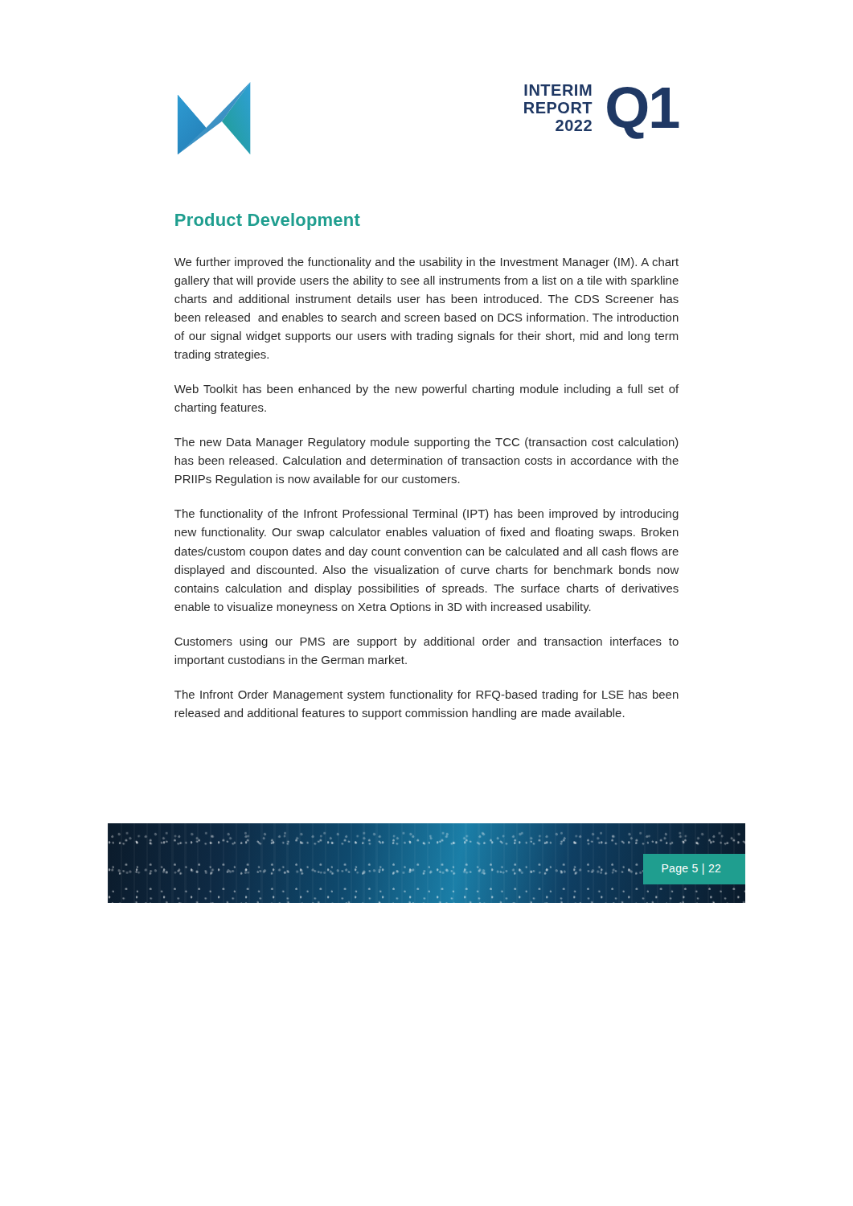INTERIM REPORT 2022
Q1
Product Development
We further improved the functionality and the usability in the Investment Manager (IM). A chart gallery that will provide users the ability to see all instruments from a list on a tile with sparkline charts and additional instrument details user has been introduced. The CDS Screener has been released and enables to search and screen based on DCS information. The introduction of our signal widget supports our users with trading signals for their short, mid and long term trading strategies.
Web Toolkit has been enhanced by the new powerful charting module including a full set of charting features.
The new Data Manager Regulatory module supporting the TCC (transaction cost calculation) has been released. Calculation and determination of transaction costs in accordance with the PRIIPs Regulation is now available for our customers.
The functionality of the Infront Professional Terminal (IPT) has been improved by introducing new functionality. Our swap calculator enables valuation of fixed and floating swaps. Broken dates/custom coupon dates and day count convention can be calculated and all cash flows are displayed and discounted. Also the visualization of curve charts for benchmark bonds now contains calculation and display possibilities of spreads. The surface charts of derivatives enable to visualize moneyness on Xetra Options in 3D with increased usability.
Customers using our PMS are support by additional order and transaction interfaces to important custodians in the German market.
The Infront Order Management system functionality for RFQ-based trading for LSE has been released and additional features to support commission handling are made available.
Page 5 | 22